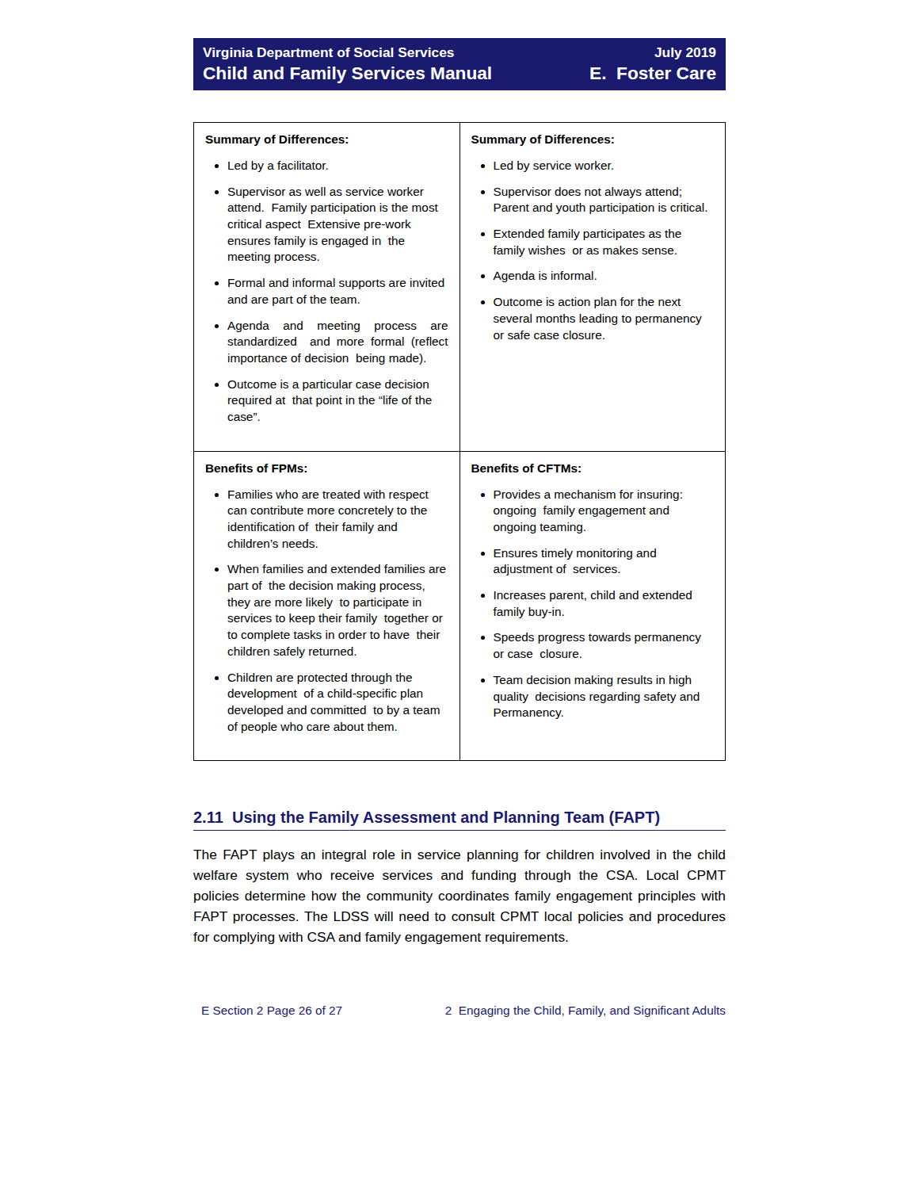Virginia Department of Social Services
Child and Family Services Manual
July 2019
E. Foster Care
| Summary of Differences: Led by a facilitator. Supervisor as well as service worker attend. Family participation is the most critical aspect Extensive pre-work ensures family is engaged in the meeting process. Formal and informal supports are invited and are part of the team. Agenda and meeting process are standardized and more formal (reflect importance of decision being made). Outcome is a particular case decision required at that point in the “life of the case”. | Summary of Differences: Led by service worker. Supervisor does not always attend; Parent and youth participation is critical. Extended family participates as the family wishes or as makes sense. Agenda is informal. Outcome is action plan for the next several months leading to permanency or safe case closure. |
| Benefits of FPMs: Families who are treated with respect can contribute more concretely to the identification of their family and children’s needs. When families and extended families are part of the decision making process, they are more likely to participate in services to keep their family together or to complete tasks in order to have their children safely returned. Children are protected through the development of a child-specific plan developed and committed to by a team of people who care about them. | Benefits of CFTMs: Provides a mechanism for insuring: ongoing family engagement and ongoing teaming. Ensures timely monitoring and adjustment of services. Increases parent, child and extended family buy-in. Speeds progress towards permanency or case closure. Team decision making results in high quality decisions regarding safety and Permanency. |
2.11 Using the Family Assessment and Planning Team (FAPT)
The FAPT plays an integral role in service planning for children involved in the child welfare system who receive services and funding through the CSA. Local CPMT policies determine how the community coordinates family engagement principles with FAPT processes. The LDSS will need to consult CPMT local policies and procedures for complying with CSA and family engagement requirements.
E Section 2 Page 26 of 27
2 Engaging the Child, Family, and Significant Adults